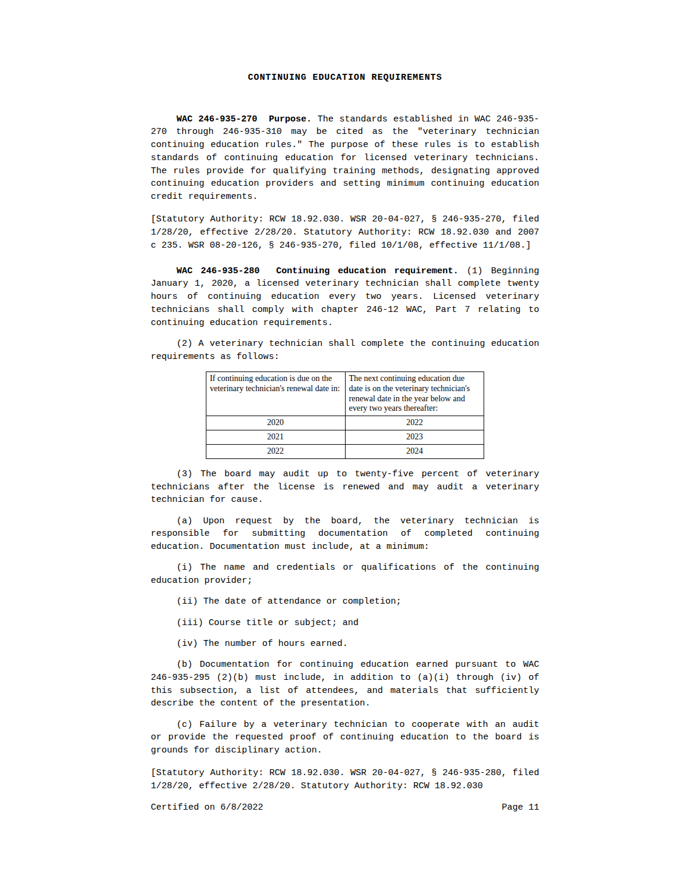CONTINUING EDUCATION REQUIREMENTS
WAC 246-935-270 Purpose. The standards established in WAC 246-935-270 through 246-935-310 may be cited as the "veterinary technician continuing education rules." The purpose of these rules is to establish standards of continuing education for licensed veterinary technicians. The rules provide for qualifying training methods, designating approved continuing education providers and setting minimum continuing education credit requirements.
[Statutory Authority: RCW 18.92.030. WSR 20-04-027, § 246-935-270, filed 1/28/20, effective 2/28/20. Statutory Authority: RCW 18.92.030 and 2007 c 235. WSR 08-20-126, § 246-935-270, filed 10/1/08, effective 11/1/08.]
WAC 246-935-280 Continuing education requirement. (1) Beginning January 1, 2020, a licensed veterinary technician shall complete twenty hours of continuing education every two years. Licensed veterinary technicians shall comply with chapter 246-12 WAC, Part 7 relating to continuing education requirements.
(2) A veterinary technician shall complete the continuing education requirements as follows:
| If continuing education is due on the veterinary technician's renewal date in: | The next continuing education due date is on the veterinary technician's renewal date in the year below and every two years thereafter: |
| --- | --- |
| 2020 | 2022 |
| 2021 | 2023 |
| 2022 | 2024 |
(3) The board may audit up to twenty-five percent of veterinary technicians after the license is renewed and may audit a veterinary technician for cause.
(a) Upon request by the board, the veterinary technician is responsible for submitting documentation of completed continuing education. Documentation must include, at a minimum:
(i) The name and credentials or qualifications of the continuing education provider;
(ii) The date of attendance or completion;
(iii) Course title or subject; and
(iv) The number of hours earned.
(b) Documentation for continuing education earned pursuant to WAC 246-935-295 (2)(b) must include, in addition to (a)(i) through (iv) of this subsection, a list of attendees, and materials that sufficiently describe the content of the presentation.
(c) Failure by a veterinary technician to cooperate with an audit or provide the requested proof of continuing education to the board is grounds for disciplinary action.
[Statutory Authority: RCW 18.92.030. WSR 20-04-027, § 246-935-280, filed 1/28/20, effective 2/28/20. Statutory Authority: RCW 18.92.030
Certified on 6/8/2022 Page 11